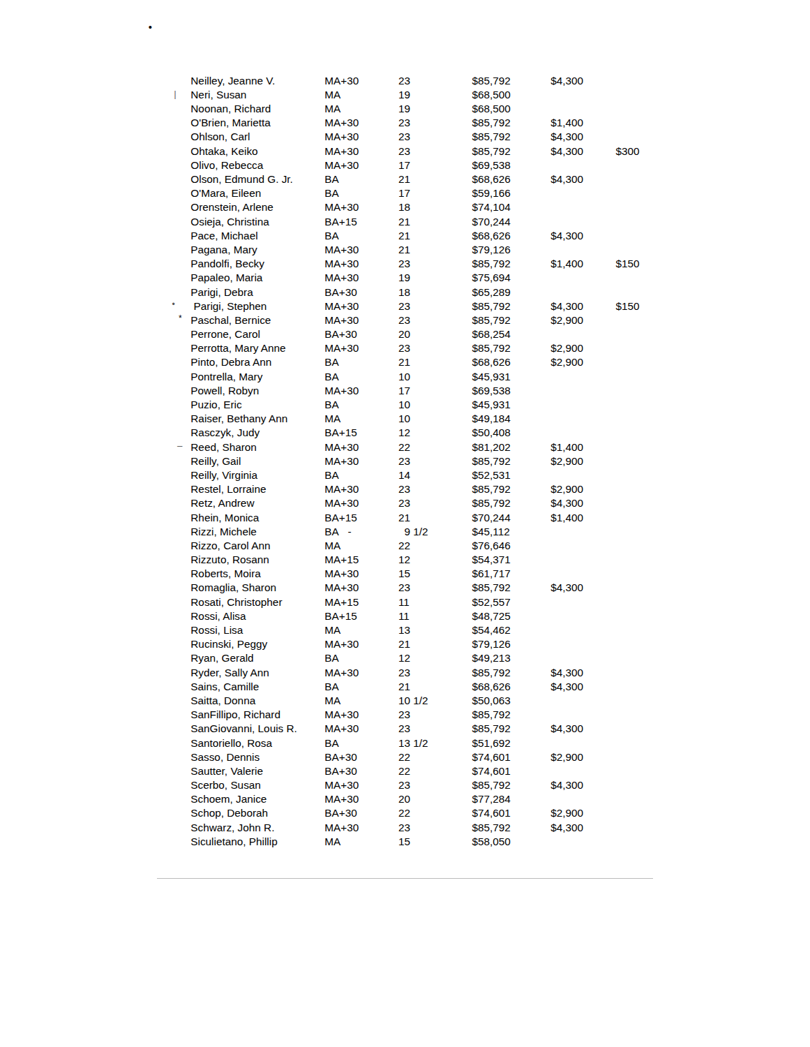•
| Neilley, Jeanne V. | MA+30 | 23 | $85,792 | $4,300 | |
| / Neri, Susan | MA | 19 | $68,500 | | |
| Noonan, Richard | MA | 19 | $68,500 | | |
| O'Brien, Marietta | MA+30 | 23 | $85,792 | $1,400 | |
| Ohlson, Carl | MA+30 | 23 | $85,792 | $4,300 | |
| Ohtaka, Keiko | MA+30 | 23 | $85,792 | $4,300 | $300 |
| Olivo, Rebecca | MA+30 | 17 | $69,538 | | |
| Olson, Edmund G. Jr. | BA | 21 | $68,626 | $4,300 | |
| O'Mara, Eileen | BA | 17 | $59,166 | | |
| Orenstein, Arlene | MA+30 | 18 | $74,104 | | |
| Osieja, Christina | BA+15 | 21 | $70,244 | | |
| Pace, Michael | BA | 21 | $68,626 | $4,300 | |
| Pagana, Mary | MA+30 | 21 | $79,126 | | |
| Pandolfi, Becky | MA+30 | 23 | $85,792 | $1,400 | $150 |
| Papaleo, Maria | MA+30 | 19 | $75,694 | | |
| Parigi, Debra | BA+30 | 18 | $65,289 | | |
| • Parigi, Stephen | MA+30 | 23 | $85,792 | $4,300 | $150 |
| * Paschal, Bernice | MA+30 | 23 | $85,792 | $2,900 | |
| Perrone, Carol | BA+30 | 20 | $68,254 | | |
| Perrotta, Mary Anne | MA+30 | 23 | $85,792 | $2,900 | |
| Pinto, Debra Ann | BA | 21 | $68,626 | $2,900 | |
| Pontrella, Mary | BA | 10 | $45,931 | | |
| Powell, Robyn | MA+30 | 17 | $69,538 | | |
| Puzio, Eric | BA | 10 | $45,931 | | |
| Raiser, Bethany Ann | MA | 10 | $49,184 | | |
| Rasczyk, Judy | BA+15 | 12 | $50,408 | | |
| – Reed, Sharon | MA+30 | 22 | $81,202 | $1,400 | |
| Reilly, Gail | MA+30 | 23 | $85,792 | $2,900 | |
| Reilly, Virginia | BA | 14 | $52,531 | | |
| Restel, Lorraine | MA+30 | 23 | $85,792 | $2,900 | |
| Retz, Andrew | MA+30 | 23 | $85,792 | $4,300 | |
| Rhein, Monica | BA+15 | 21 | $70,244 | $1,400 | |
| Rizzi, Michele | BA - | 9 1/2 | $45,112 | | |
| Rizzo, Carol Ann | MA | 22 | $76,646 | | |
| Rizzuto, Rosann | MA+15 | 12 | $54,371 | | |
| Roberts, Moira | MA+30 | 15 | $61,717 | | |
| Romaglia, Sharon | MA+30 | 23 | $85,792 | $4,300 | |
| Rosati, Christopher | MA+15 | 11 | $52,557 | | |
| Rossi, Alisa | BA+15 | 11 | $48,725 | | |
| Rossi, Lisa | MA | 13 | $54,462 | | |
| Rucinski, Peggy | MA+30 | 21 | $79,126 | | |
| Ryan, Gerald | BA | 12 | $49,213 | | |
| Ryder, Sally Ann | MA+30 | 23 | $85,792 | $4,300 | |
| Sains, Camille | BA | 21 | $68,626 | $4,300 | |
| Saitta, Donna | MA | 10 1/2 | $50,063 | | |
| SanFillipo, Richard | MA+30 | 23 | $85,792 | | |
| SanGiovanni, Louis R. | MA+30 | 23 | $85,792 | $4,300 | |
| Santoriello, Rosa | BA | 13 1/2 | $51,692 | | |
| Sasso, Dennis | BA+30 | 22 | $74,601 | $2,900 | |
| Sautter, Valerie | BA+30 | 22 | $74,601 | | |
| Scerbo, Susan | MA+30 | 23 | $85,792 | $4,300 | |
| Schoem, Janice | MA+30 | 20 | $77,284 | | |
| Schop, Deborah | BA+30 | 22 | $74,601 | $2,900 | |
| Schwarz, John R. | MA+30 | 23 | $85,792 | $4,300 | |
| Siculietano, Phillip | MA | 15 | $58,050 | | |